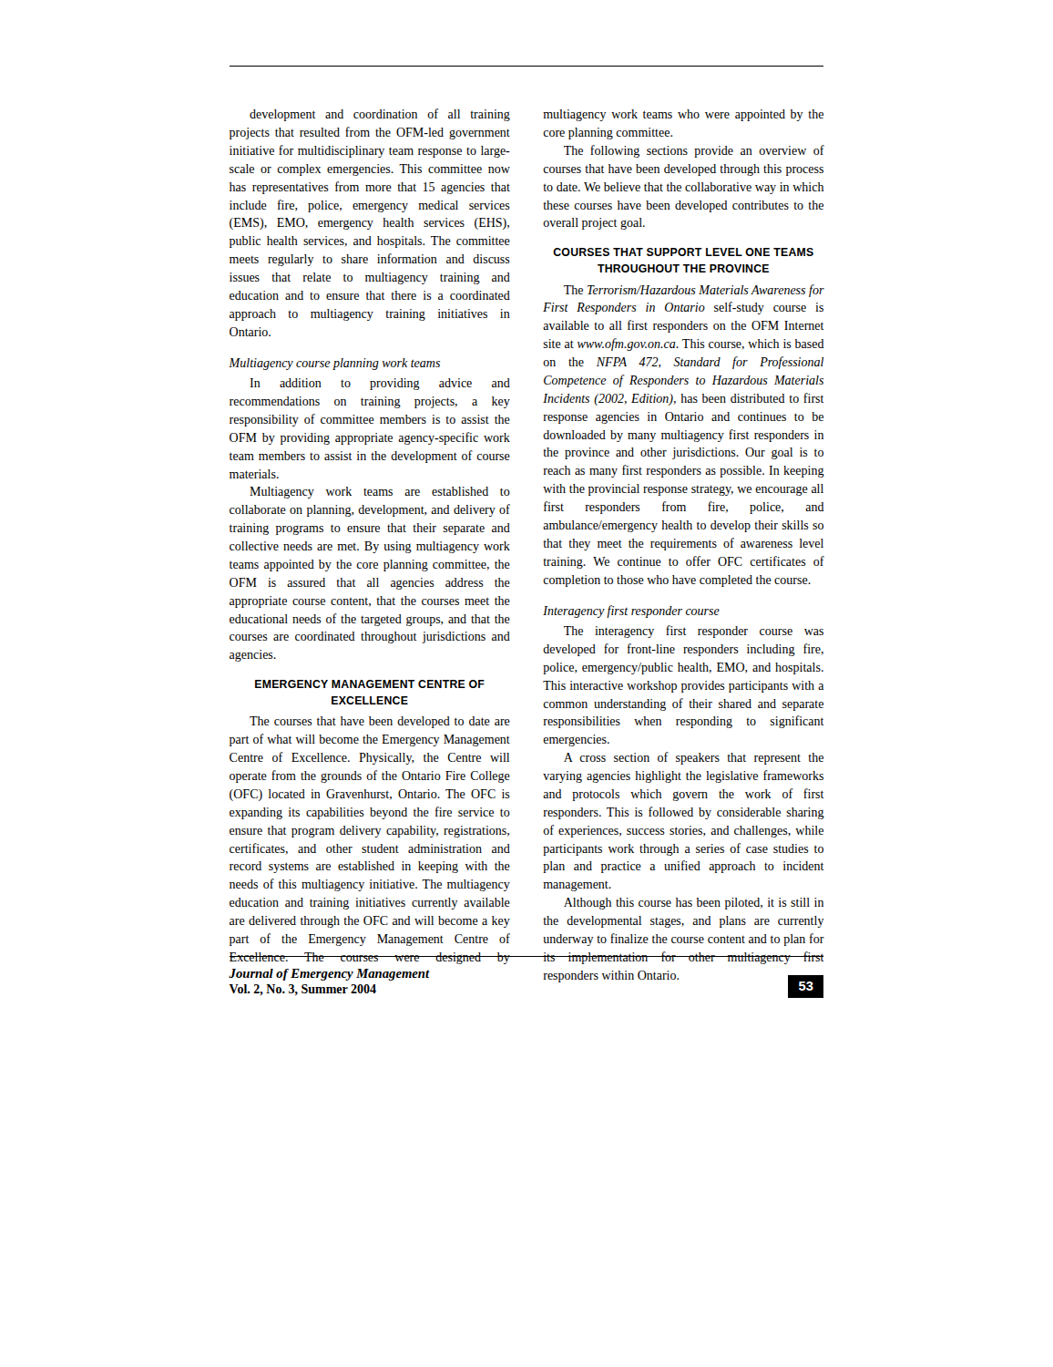development and coordination of all training projects that resulted from the OFM-led government initiative for multidisciplinary team response to large-scale or complex emergencies. This committee now has representatives from more that 15 agencies that include fire, police, emergency medical services (EMS), EMO, emergency health services (EHS), public health services, and hospitals. The committee meets regularly to share information and discuss issues that relate to multiagency training and education and to ensure that there is a coordinated approach to multiagency training initiatives in Ontario.
Multiagency course planning work teams
In addition to providing advice and recommendations on training projects, a key responsibility of committee members is to assist the OFM by providing appropriate agency-specific work team members to assist in the development of course materials.
Multiagency work teams are established to collaborate on planning, development, and delivery of training programs to ensure that their separate and collective needs are met. By using multiagency work teams appointed by the core planning committee, the OFM is assured that all agencies address the appropriate course content, that the courses meet the educational needs of the targeted groups, and that the courses are coordinated throughout jurisdictions and agencies.
EMERGENCY MANAGEMENT CENTRE OF EXCELLENCE
The courses that have been developed to date are part of what will become the Emergency Management Centre of Excellence. Physically, the Centre will operate from the grounds of the Ontario Fire College (OFC) located in Gravenhurst, Ontario. The OFC is expanding its capabilities beyond the fire service to ensure that program delivery capability, registrations, certificates, and other student administration and record systems are established in keeping with the needs of this multiagency initiative. The multiagency education and training initiatives currently available are delivered through the OFC and will become a key part of the Emergency Management Centre of Excellence. The courses were designed by multiagency work teams who were appointed by the core planning committee.
The following sections provide an overview of courses that have been developed through this process to date. We believe that the collaborative way in which these courses have been developed contributes to the overall project goal.
COURSES THAT SUPPORT LEVEL ONE TEAMS
THROUGHOUT THE PROVINCE
The Terrorism/Hazardous Materials Awareness for First Responders in Ontario self-study course is available to all first responders on the OFM Internet site at www.ofm.gov.on.ca. This course, which is based on the NFPA 472, Standard for Professional Competence of Responders to Hazardous Materials Incidents (2002, Edition), has been distributed to first response agencies in Ontario and continues to be downloaded by many multiagency first responders in the province and other jurisdictions. Our goal is to reach as many first responders as possible. In keeping with the provincial response strategy, we encourage all first responders from fire, police, and ambulance/emergency health to develop their skills so that they meet the requirements of awareness level training. We continue to offer OFC certificates of completion to those who have completed the course.
Interagency first responder course
The interagency first responder course was developed for front-line responders including fire, police, emergency/public health, EMO, and hospitals. This interactive workshop provides participants with a common understanding of their shared and separate responsibilities when responding to significant emergencies.
A cross section of speakers that represent the varying agencies highlight the legislative frameworks and protocols which govern the work of first responders. This is followed by considerable sharing of experiences, success stories, and challenges, while participants work through a series of case studies to plan and practice a unified approach to incident management.
Although this course has been piloted, it is still in the developmental stages, and plans are currently underway to finalize the course content and to plan for its implementation for other multiagency first responders within Ontario.
Journal of Emergency ManagementVol. 2, No. 3, Summer 2004
53